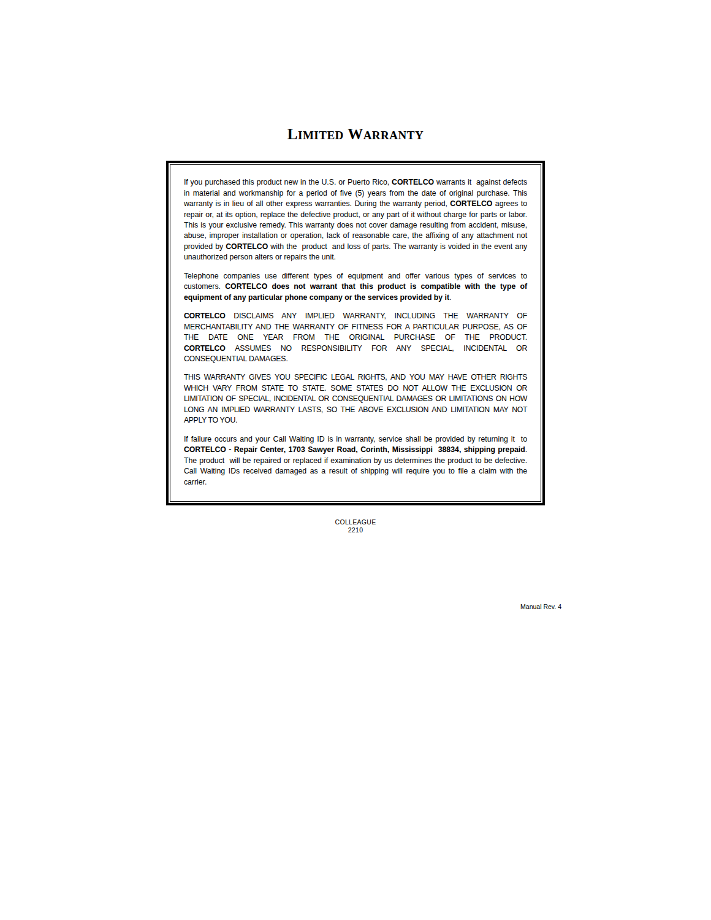LIMITED WARRANTY
If you purchased this product new in the U.S. or Puerto Rico, CORTELCO warrants it against defects in material and workmanship for a period of five (5) years from the date of original purchase. This warranty is in lieu of all other express warranties. During the warranty period, CORTELCO agrees to repair or, at its option, replace the defective product, or any part of it without charge for parts or labor. This is your exclusive remedy. This warranty does not cover damage resulting from accident, misuse, abuse, improper installation or operation, lack of reasonable care, the affixing of any attachment not provided by CORTELCO with the product and loss of parts. The warranty is voided in the event any unauthorized person alters or repairs the unit.
Telephone companies use different types of equipment and offer various types of services to customers. CORTELCO does not warrant that this product is compatible with the type of equipment of any particular phone company or the services provided by it.
CORTELCO DISCLAIMS ANY IMPLIED WARRANTY, INCLUDING THE WARRANTY OF MERCHANTABILITY AND THE WARRANTY OF FITNESS FOR A PARTICULAR PURPOSE, AS OF THE DATE ONE YEAR FROM THE ORIGINAL PURCHASE OF THE PRODUCT. CORTELCO ASSUMES NO RESPONSIBILITY FOR ANY SPECIAL, INCIDENTAL OR CONSEQUENTIAL DAMAGES.
THIS WARRANTY GIVES YOU SPECIFIC LEGAL RIGHTS, AND YOU MAY HAVE OTHER RIGHTS WHICH VARY FROM STATE TO STATE. SOME STATES DO NOT ALLOW THE EXCLUSION OR LIMITATION OF SPECIAL, INCIDENTAL OR CONSEQUENTIAL DAMAGES OR LIMITATIONS ON HOW LONG AN IMPLIED WARRANTY LASTS, SO THE ABOVE EXCLUSION AND LIMITATION MAY NOT APPLY TO YOU.
If failure occurs and your Call Waiting ID is in warranty, service shall be provided by returning it to CORTELCO - Repair Center, 1703 Sawyer Road, Corinth, Mississippi 38834, shipping prepaid. The product will be repaired or replaced if examination by us determines the product to be defective. Call Waiting IDs received damaged as a result of shipping will require you to file a claim with the carrier.
COLLEAGUE
2210
Manual Rev. 4